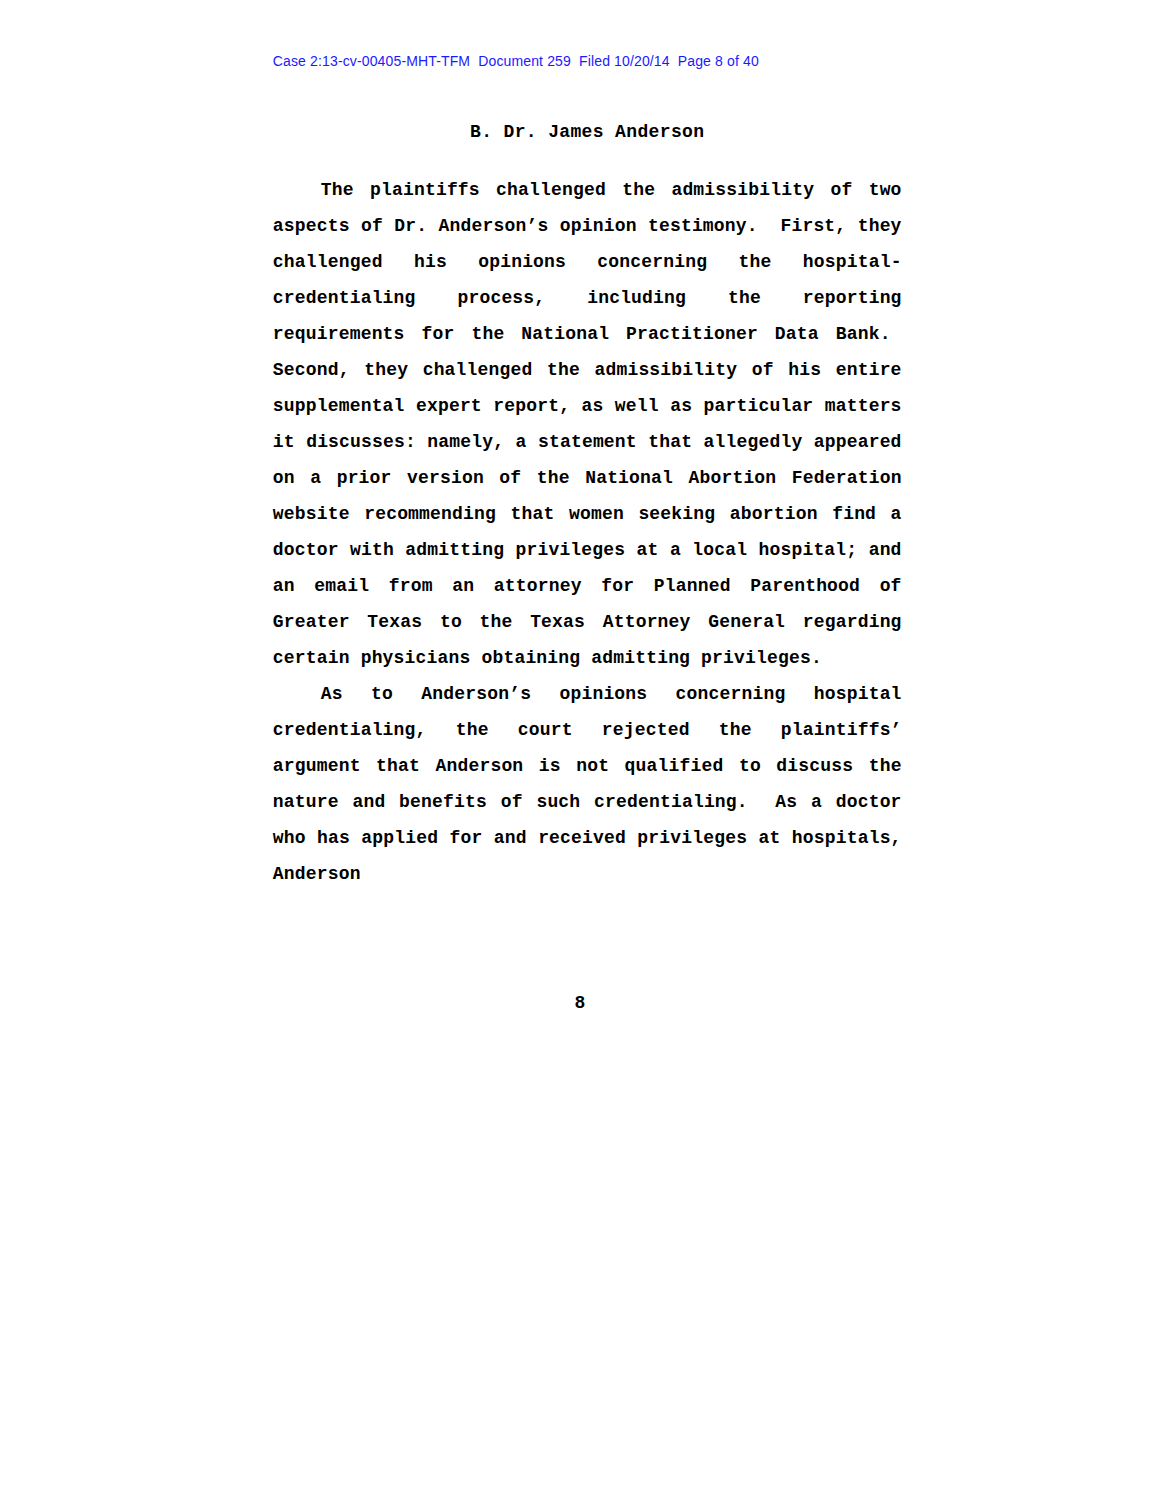Case 2:13-cv-00405-MHT-TFM Document 259 Filed 10/20/14 Page 8 of 40
B. Dr. James Anderson
The plaintiffs challenged the admissibility of two aspects of Dr. Anderson’s opinion testimony. First, they challenged his opinions concerning the hospital-credentialing process, including the reporting requirements for the National Practitioner Data Bank. Second, they challenged the admissibility of his entire supplemental expert report, as well as particular matters it discusses: namely, a statement that allegedly appeared on a prior version of the National Abortion Federation website recommending that women seeking abortion find a doctor with admitting privileges at a local hospital; and an email from an attorney for Planned Parenthood of Greater Texas to the Texas Attorney General regarding certain physicians obtaining admitting privileges.
As to Anderson’s opinions concerning hospital credentialing, the court rejected the plaintiffs’ argument that Anderson is not qualified to discuss the nature and benefits of such credentialing. As a doctor who has applied for and received privileges at hospitals, Anderson
8